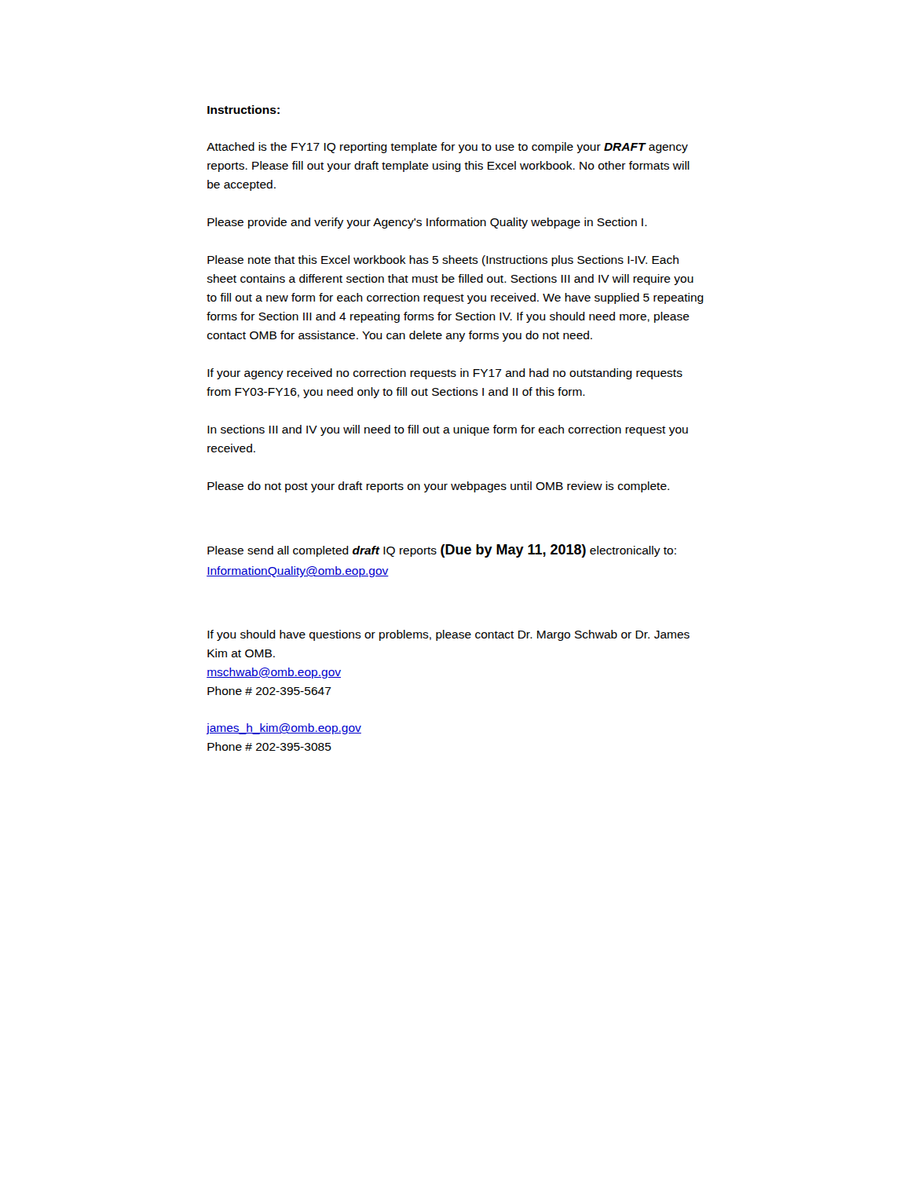Instructions:
Attached is the FY17 IQ reporting template for you to use to compile your DRAFT agency reports. Please fill out your draft template using this Excel workbook. No other formats will be accepted.
Please provide and verify your Agency's Information Quality webpage in Section I.
Please note that this Excel workbook has 5 sheets (Instructions plus Sections I-IV. Each sheet contains a different section that must be filled out. Sections III and IV will require you to fill out a new form for each correction request you received. We have supplied 5 repeating forms for Section III and 4 repeating forms for Section IV. If you should need more, please contact OMB for assistance. You can delete any forms you do not need.
If your agency received no correction requests in FY17 and had no outstanding requests from FY03-FY16, you need only to fill out Sections I and II of this form.
In sections III and IV you will need to fill out a unique form for each correction request you received.
Please do not post your draft reports on your webpages until OMB review is complete.
Please send all completed draft IQ reports (Due by May 11, 2018) electronically to:
InformationQuality@omb.eop.gov
If you should have questions or problems, please contact Dr. Margo Schwab or Dr. James Kim at OMB.
mschwab@omb.eop.gov
Phone # 202-395-5647
james_h_kim@omb.eop.gov
Phone # 202-395-3085